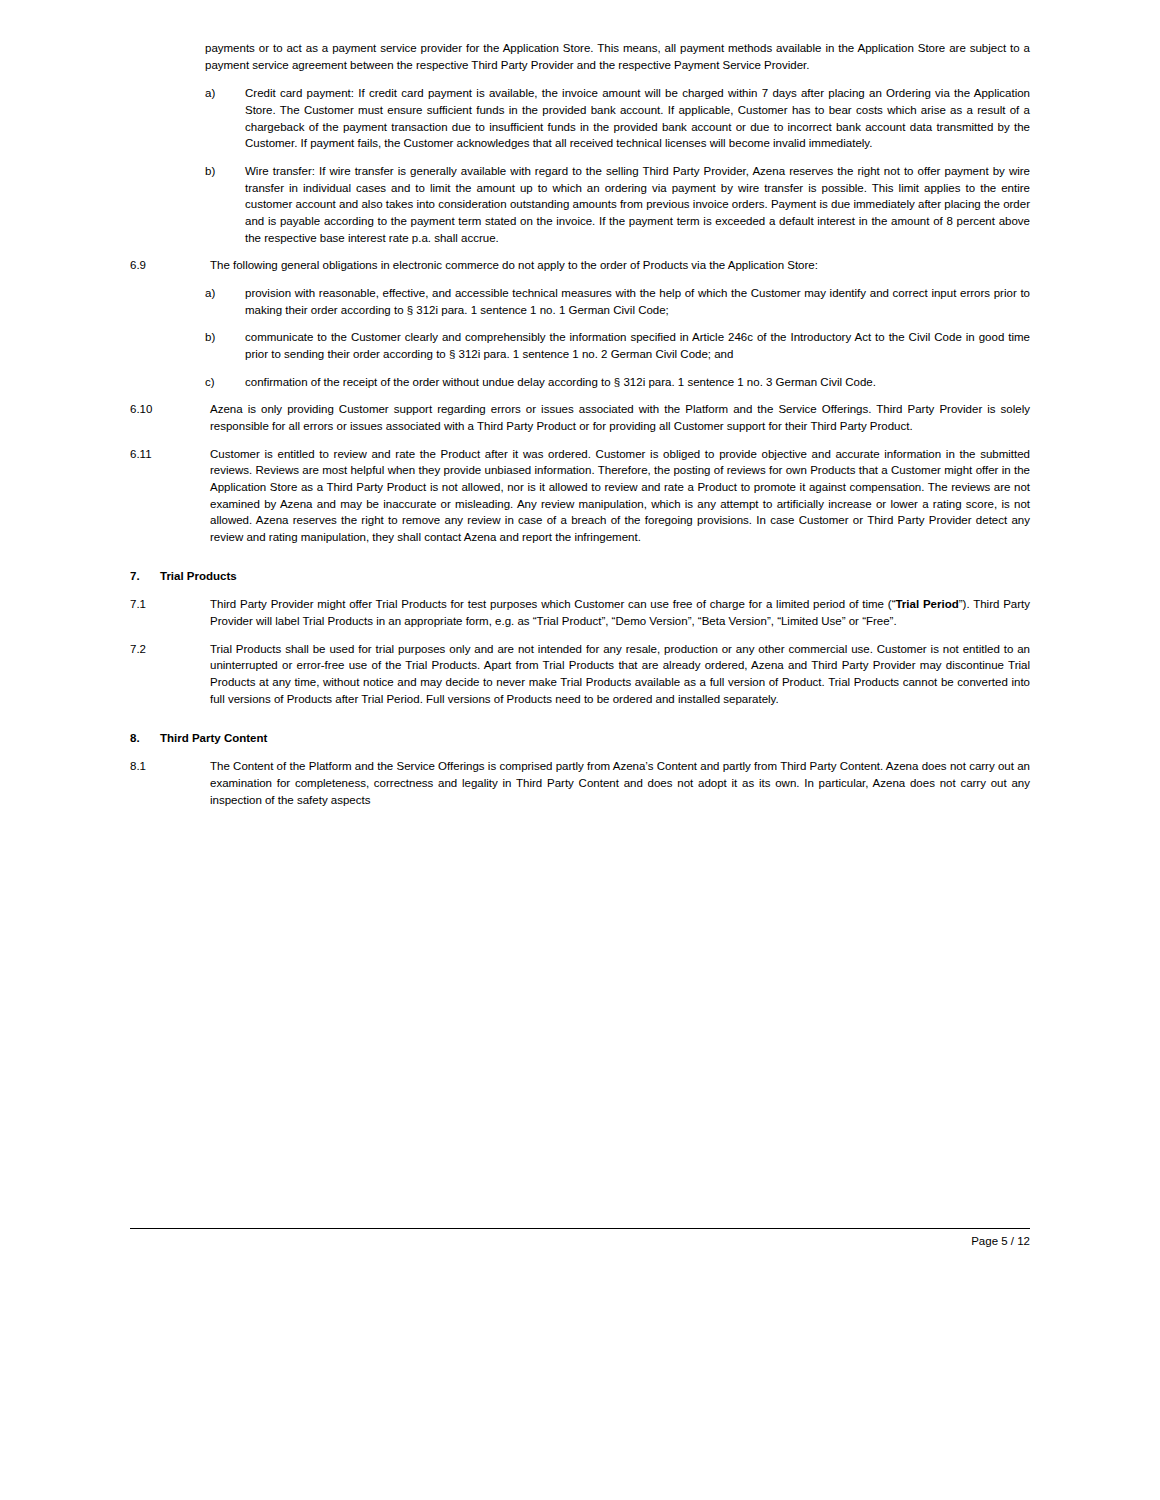payments or to act as a payment service provider for the Application Store. This means, all payment methods available in the Application Store are subject to a payment service agreement between the respective Third Party Provider and the respective Payment Service Provider.
a)
Credit card payment: If credit card payment is available, the invoice amount will be charged within 7 days after placing an Ordering via the Application Store. The Customer must ensure sufficient funds in the provided bank account. If applicable, Customer has to bear costs which arise as a result of a chargeback of the payment transaction due to insufficient funds in the provided bank account or due to incorrect bank account data transmitted by the Customer. If payment fails, the Customer acknowledges that all received technical licenses will become invalid immediately.
b)
Wire transfer: If wire transfer is generally available with regard to the selling Third Party Provider, Azena reserves the right not to offer payment by wire transfer in individual cases and to limit the amount up to which an ordering via payment by wire transfer is possible. This limit applies to the entire customer account and also takes into consideration outstanding amounts from previous invoice orders. Payment is due immediately after placing the order and is payable according to the payment term stated on the invoice. If the payment term is exceeded a default interest in the amount of 8 percent above the respective base interest rate p.a. shall accrue.
6.9
The following general obligations in electronic commerce do not apply to the order of Products via the Application Store:
a)
provision with reasonable, effective, and accessible technical measures with the help of which the Customer may identify and correct input errors prior to making their order according to § 312i para. 1 sentence 1 no. 1 German Civil Code;
b)
communicate to the Customer clearly and comprehensibly the information specified in Article 246c of the Introductory Act to the Civil Code in good time prior to sending their order according to § 312i para. 1 sentence 1 no. 2 German Civil Code; and
c)
confirmation of the receipt of the order without undue delay according to § 312i para. 1 sentence 1 no. 3 German Civil Code.
6.10
Azena is only providing Customer support regarding errors or issues associated with the Platform and the Service Offerings. Third Party Provider is solely responsible for all errors or issues associated with a Third Party Product or for providing all Customer support for their Third Party Product.
6.11
Customer is entitled to review and rate the Product after it was ordered. Customer is obliged to provide objective and accurate information in the submitted reviews. Reviews are most helpful when they provide unbiased information. Therefore, the posting of reviews for own Products that a Customer might offer in the Application Store as a Third Party Product is not allowed, nor is it allowed to review and rate a Product to promote it against compensation. The reviews are not examined by Azena and may be inaccurate or misleading. Any review manipulation, which is any attempt to artificially increase or lower a rating score, is not allowed. Azena reserves the right to remove any review in case of a breach of the foregoing provisions. In case Customer or Third Party Provider detect any review and rating manipulation, they shall contact Azena and report the infringement.
7. Trial Products
7.1
Third Party Provider might offer Trial Products for test purposes which Customer can use free of charge for a limited period of time (“Trial Period”). Third Party Provider will label Trial Products in an appropriate form, e.g. as “Trial Product”, “Demo Version”, “Beta Version”, “Limited Use” or “Free”.
7.2
Trial Products shall be used for trial purposes only and are not intended for any resale, production or any other commercial use. Customer is not entitled to an uninterrupted or error-free use of the Trial Products. Apart from Trial Products that are already ordered, Azena and Third Party Provider may discontinue Trial Products at any time, without notice and may decide to never make Trial Products available as a full version of Product. Trial Products cannot be converted into full versions of Products after Trial Period. Full versions of Products need to be ordered and installed separately.
8. Third Party Content
8.1
The Content of the Platform and the Service Offerings is comprised partly from Azena’s Content and partly from Third Party Content. Azena does not carry out an examination for completeness, correctness and legality in Third Party Content and does not adopt it as its own. In particular, Azena does not carry out any inspection of the safety aspects
Page 5 / 12